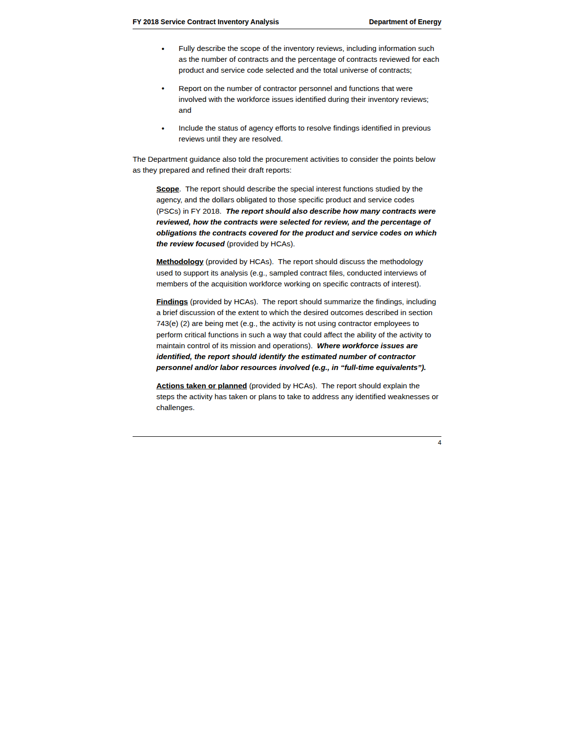FY 2018 Service Contract Inventory Analysis Department of Energy
Fully describe the scope of the inventory reviews, including information such as the number of contracts and the percentage of contracts reviewed for each product and service code selected and the total universe of contracts;
Report on the number of contractor personnel and functions that were involved with the workforce issues identified during their inventory reviews; and
Include the status of agency efforts to resolve findings identified in previous reviews until they are resolved.
The Department guidance also told the procurement activities to consider the points below as they prepared and refined their draft reports:
Scope. The report should describe the special interest functions studied by the agency, and the dollars obligated to those specific product and service codes (PSCs) in FY 2018. The report should also describe how many contracts were reviewed, how the contracts were selected for review, and the percentage of obligations the contracts covered for the product and service codes on which the review focused (provided by HCAs).
Methodology (provided by HCAs). The report should discuss the methodology used to support its analysis (e.g., sampled contract files, conducted interviews of members of the acquisition workforce working on specific contracts of interest).
Findings (provided by HCAs). The report should summarize the findings, including a brief discussion of the extent to which the desired outcomes described in section 743(e) (2) are being met (e.g., the activity is not using contractor employees to perform critical functions in such a way that could affect the ability of the activity to maintain control of its mission and operations). Where workforce issues are identified, the report should identify the estimated number of contractor personnel and/or labor resources involved (e.g., in “full-time equivalents”).
Actions taken or planned (provided by HCAs). The report should explain the steps the activity has taken or plans to take to address any identified weaknesses or challenges.
4